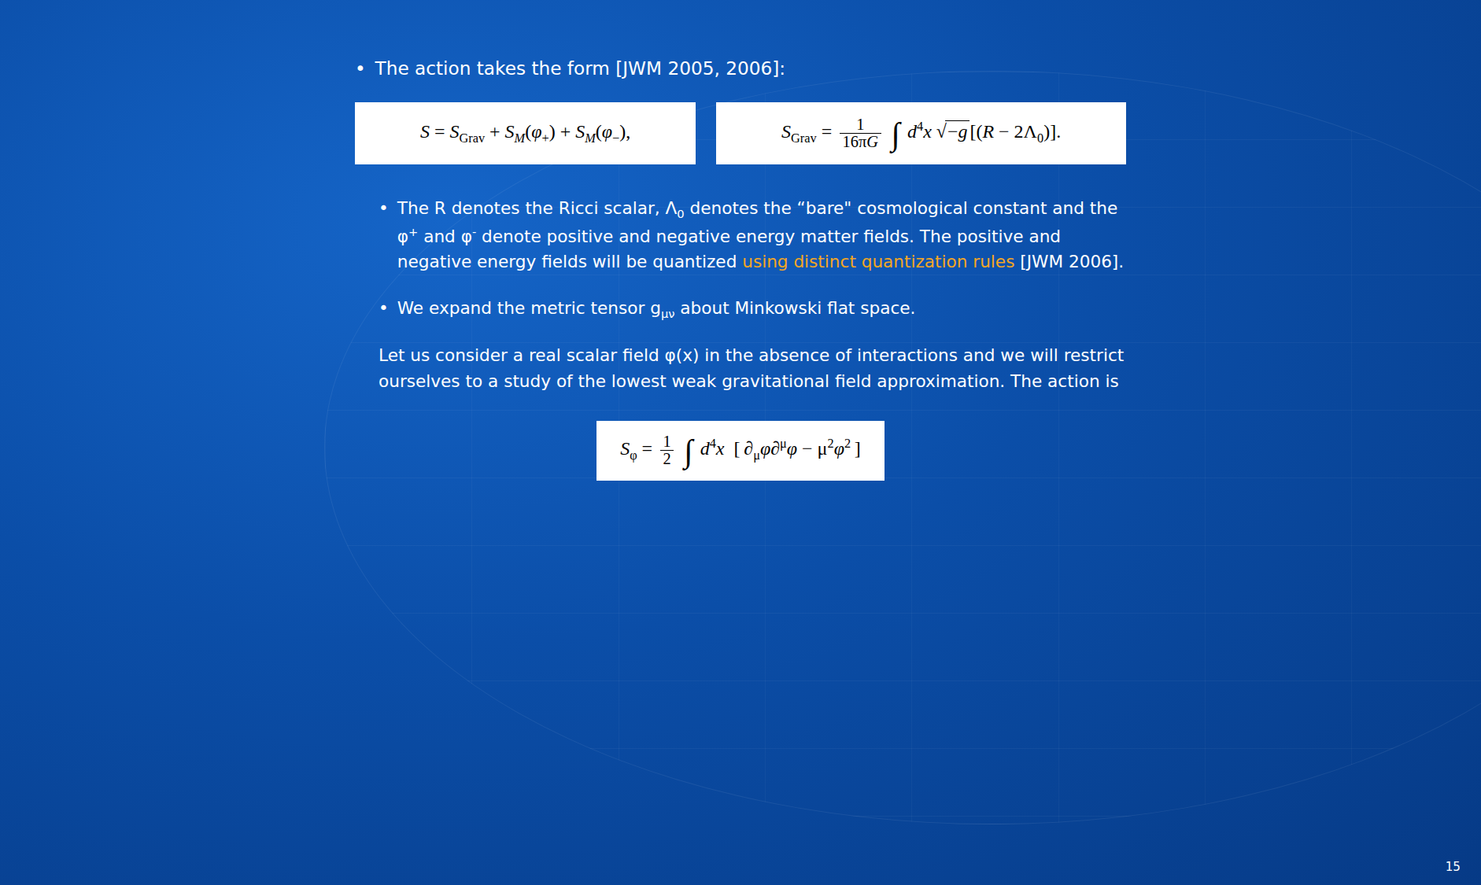The action takes the form [JWM 2005, 2006]:
S = SGrav + SM(φ+) + SM(φ−),
SGrav = 116πG ∫ d4x √−g[(R − 2Λ0)].
The R denotes the Ricci scalar, Λ0 denotes the “bare" cosmological constant and the φ+ and φ- denote positive and negative energy matter fields. The positive and negative energy fields will be quantized using distinct quantization rules [JWM 2006].
We expand the metric tensor gμν about Minkowski flat space.
Let us consider a real scalar field φ(x) in the absence of interactions and we will restrict ourselves to a study of the lowest weak gravitational field approximation. The action is
Sφ = 12 ∫ d4x [ ∂μφ∂μφ − μ2φ2 ]
15